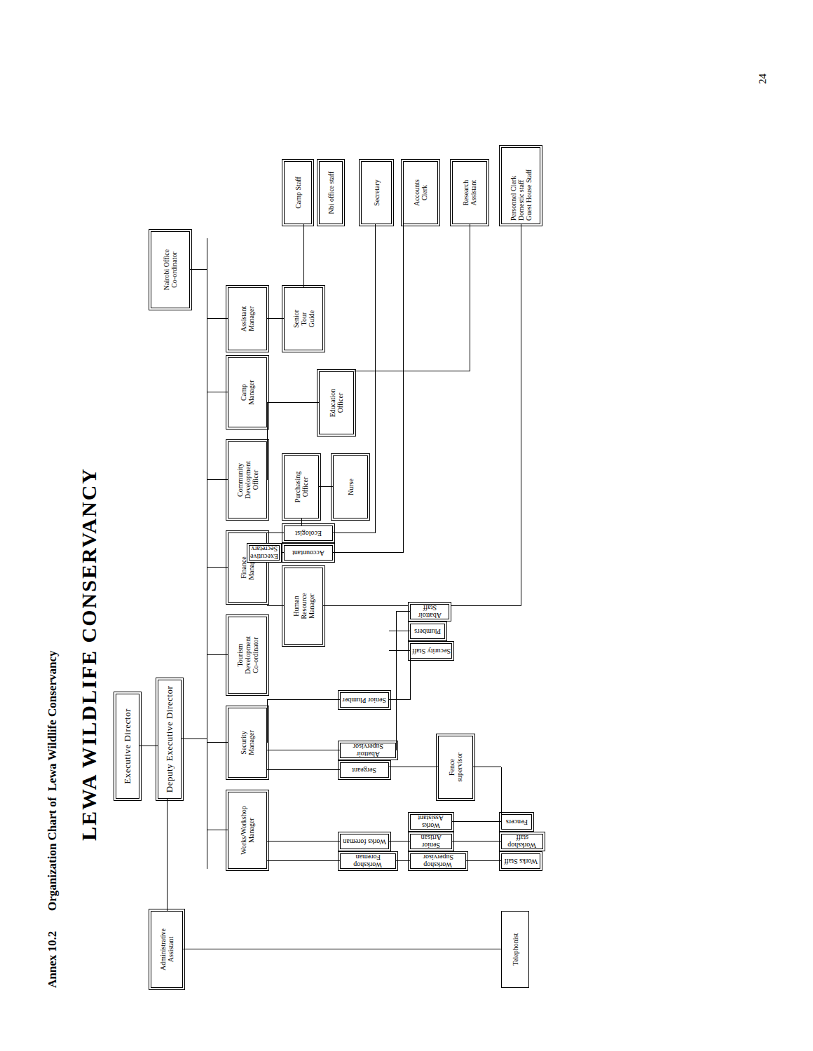24
Annex 10.2 Organization Chart of Lewa Wildlife Conservancy
LEWA WILDLIFE CONSERVANCY
Executive Director
Deputy Executive Director
Administrative
Assistant
Telephonist
Works/Workshop
Manager
Security
Manager
Tourism
Development
Co-ordinator
Finance
Manager
Community
Development
Officer
Camp
Manager
Nairobi Office
Co-ordinator
Human
Resource
Manager
Accountant
Ecologist
Executive
Secretary
Purchasing
Officer
Nurse
Education
Officer
Assistant
Manager
Senior
Tour
Guide
Camp Staff
Nbi office staff
Secretary
Accounts
Clerk
Research
Assistant
Personnel Clerk
Domestic staff
Guest House Staff
Sergeant
Abattoir Supervisor
Senior Plumber
Security Staff
Plumbers
Abattoir Staff
Workshop Foreman
Works foreman
Workshop Supervisor
Senior Artisan
Works Assistant
Fence
supervisor
Works Staff
Workshop staff
Fencers